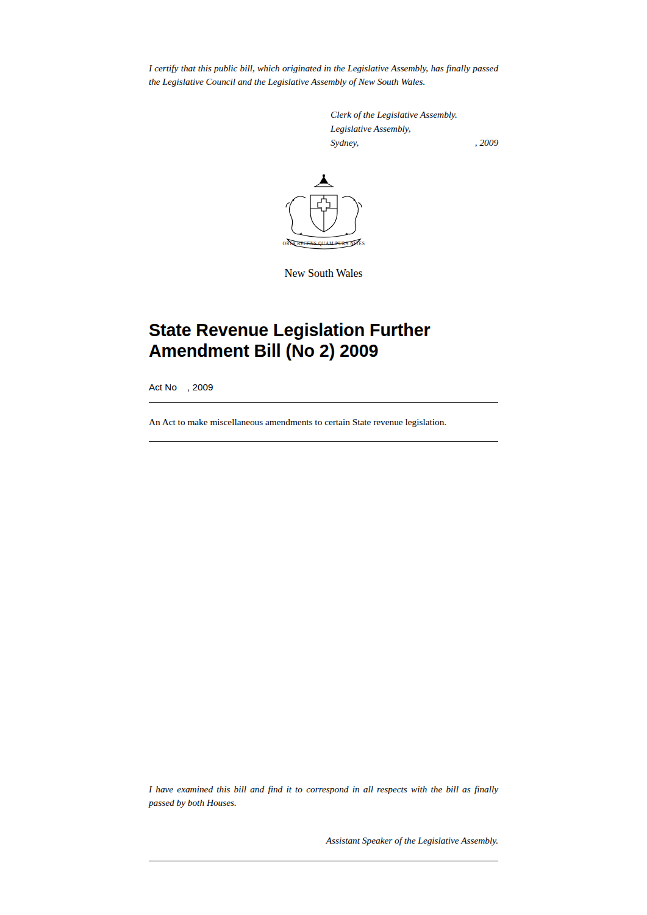I certify that this public bill, which originated in the Legislative Assembly, has finally passed the Legislative Council and the Legislative Assembly of New South Wales.
Clerk of the Legislative Assembly.
Legislative Assembly,
Sydney,, 2009
ORTA RECENS QUAM PURA NITES
New South Wales
State Revenue Legislation Further Amendment Bill (No 2) 2009
Act No , 2009
An Act to make miscellaneous amendments to certain State revenue legislation.
I have examined this bill and find it to correspond in all respects with the bill as finally passed by both Houses.
Assistant Speaker of the Legislative Assembly.